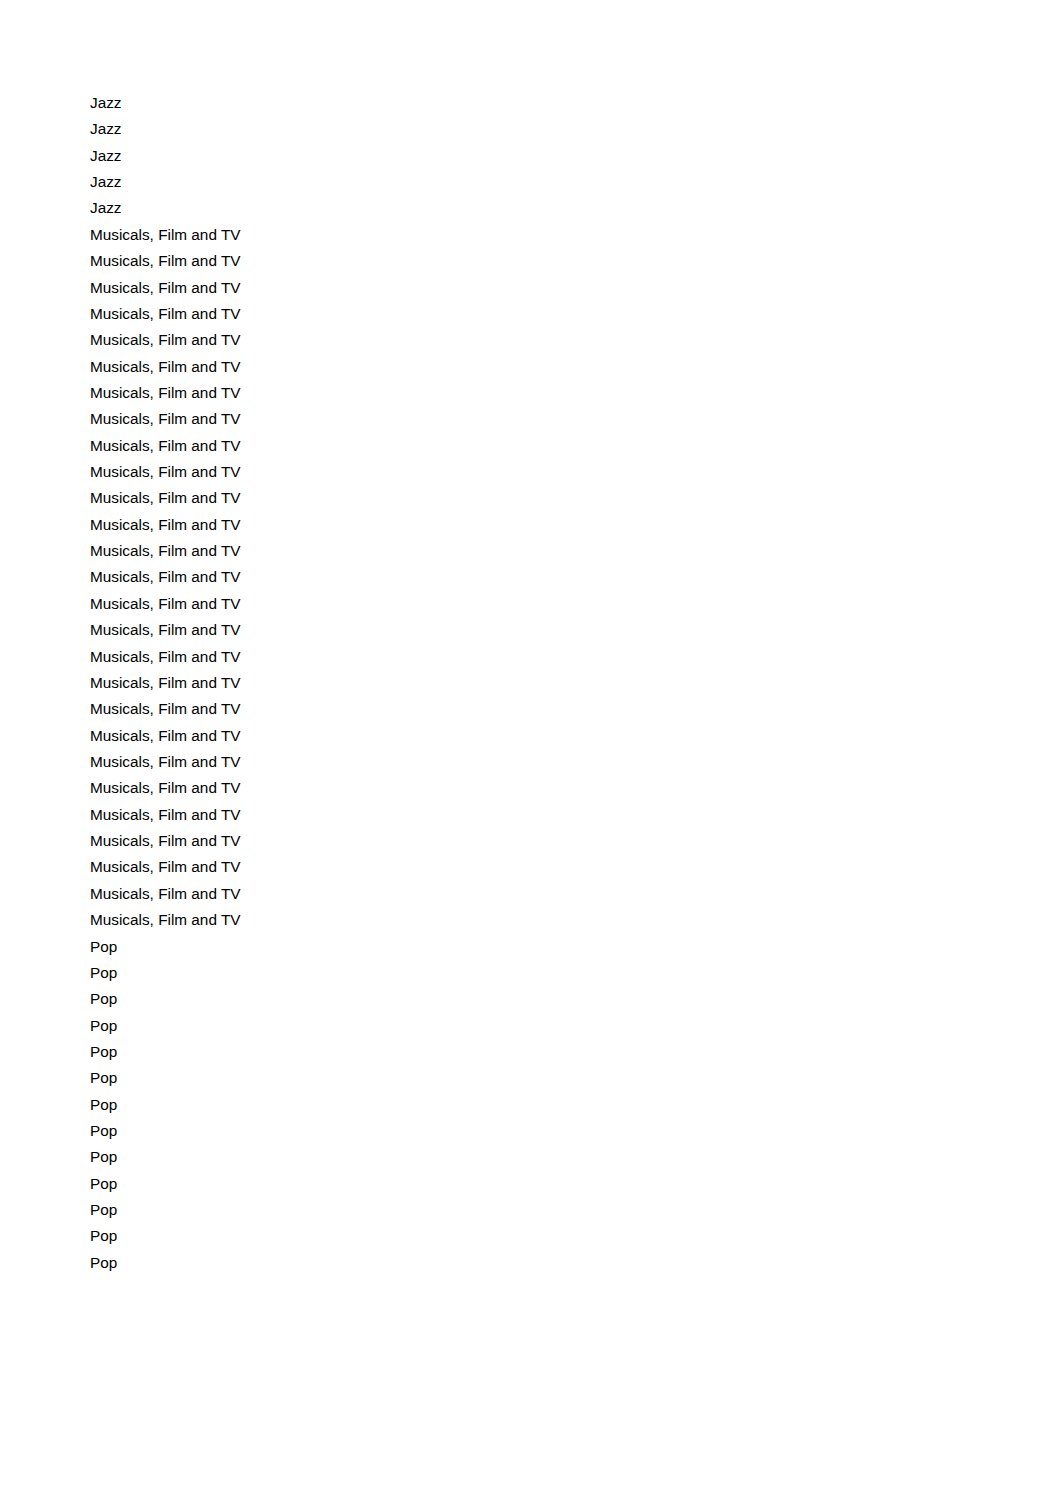Jazz
Jazz
Jazz
Jazz
Jazz
Musicals, Film and TV
Musicals, Film and TV
Musicals, Film and TV
Musicals, Film and TV
Musicals, Film and TV
Musicals, Film and TV
Musicals, Film and TV
Musicals, Film and TV
Musicals, Film and TV
Musicals, Film and TV
Musicals, Film and TV
Musicals, Film and TV
Musicals, Film and TV
Musicals, Film and TV
Musicals, Film and TV
Musicals, Film and TV
Musicals, Film and TV
Musicals, Film and TV
Musicals, Film and TV
Musicals, Film and TV
Musicals, Film and TV
Musicals, Film and TV
Musicals, Film and TV
Musicals, Film and TV
Musicals, Film and TV
Musicals, Film and TV
Musicals, Film and TV
Pop
Pop
Pop
Pop
Pop
Pop
Pop
Pop
Pop
Pop
Pop
Pop
Pop